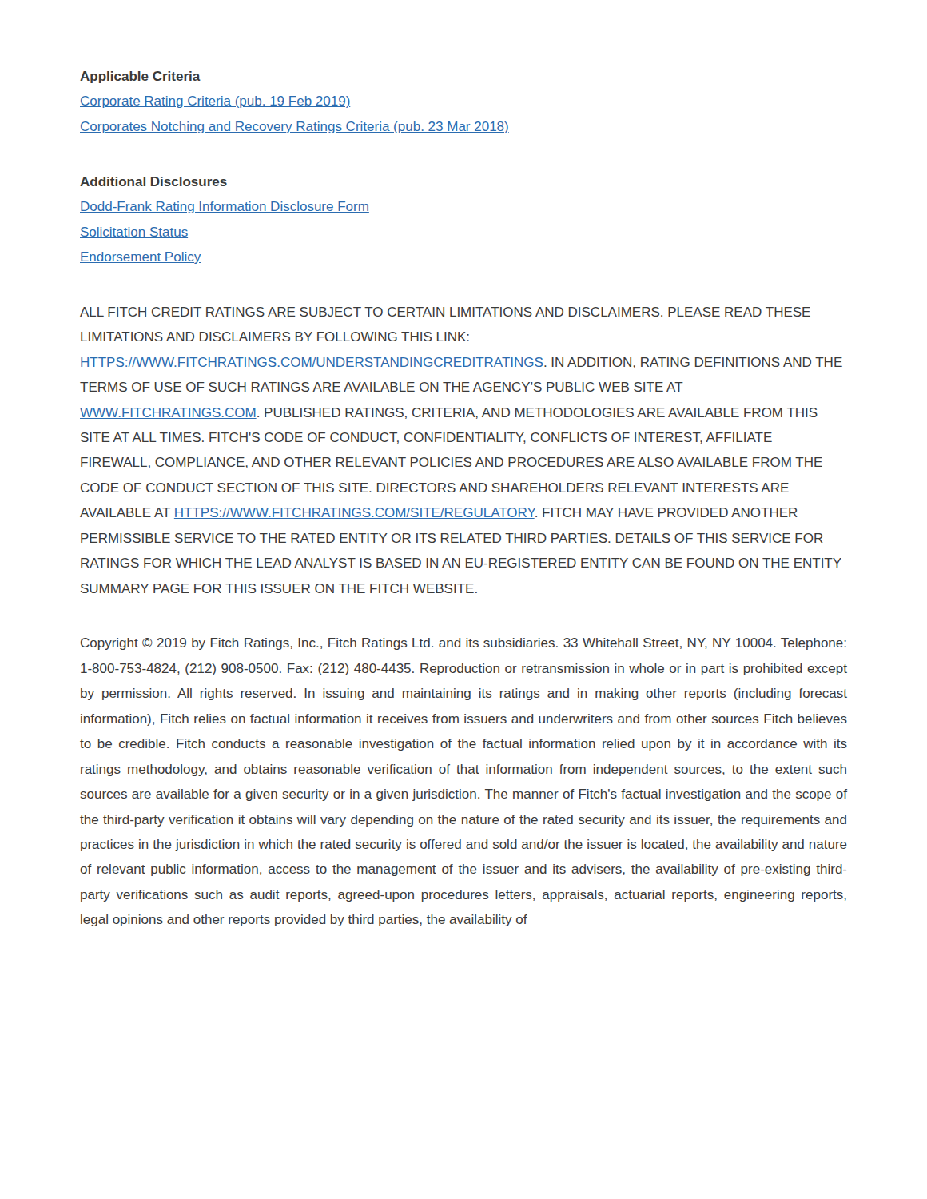Applicable Criteria
Corporate Rating Criteria (pub. 19 Feb 2019) Corporates Notching and Recovery Ratings Criteria (pub. 23 Mar 2018)
Additional Disclosures
Dodd-Frank Rating Information Disclosure Form Solicitation Status Endorsement Policy
ALL FITCH CREDIT RATINGS ARE SUBJECT TO CERTAIN LIMITATIONS AND DISCLAIMERS. PLEASE READ THESE LIMITATIONS AND DISCLAIMERS BY FOLLOWING THIS LINK: HTTPS://WWW.FITCHRATINGS.COM/UNDERSTANDINGCREDITRATINGS. IN ADDITION, RATING DEFINITIONS AND THE TERMS OF USE OF SUCH RATINGS ARE AVAILABLE ON THE AGENCY'S PUBLIC WEB SITE AT WWW.FITCHRATINGS.COM. PUBLISHED RATINGS, CRITERIA, AND METHODOLOGIES ARE AVAILABLE FROM THIS SITE AT ALL TIMES. FITCH'S CODE OF CONDUCT, CONFIDENTIALITY, CONFLICTS OF INTEREST, AFFILIATE FIREWALL, COMPLIANCE, AND OTHER RELEVANT POLICIES AND PROCEDURES ARE ALSO AVAILABLE FROM THE CODE OF CONDUCT SECTION OF THIS SITE. DIRECTORS AND SHAREHOLDERS RELEVANT INTERESTS ARE AVAILABLE AT HTTPS://WWW.FITCHRATINGS.COM/SITE/REGULATORY. FITCH MAY HAVE PROVIDED ANOTHER PERMISSIBLE SERVICE TO THE RATED ENTITY OR ITS RELATED THIRD PARTIES. DETAILS OF THIS SERVICE FOR RATINGS FOR WHICH THE LEAD ANALYST IS BASED IN AN EU-REGISTERED ENTITY CAN BE FOUND ON THE ENTITY SUMMARY PAGE FOR THIS ISSUER ON THE FITCH WEBSITE.
Copyright © 2019 by Fitch Ratings, Inc., Fitch Ratings Ltd. and its subsidiaries. 33 Whitehall Street, NY, NY 10004. Telephone: 1-800-753-4824, (212) 908-0500. Fax: (212) 480-4435. Reproduction or retransmission in whole or in part is prohibited except by permission. All rights reserved. In issuing and maintaining its ratings and in making other reports (including forecast information), Fitch relies on factual information it receives from issuers and underwriters and from other sources Fitch believes to be credible. Fitch conducts a reasonable investigation of the factual information relied upon by it in accordance with its ratings methodology, and obtains reasonable verification of that information from independent sources, to the extent such sources are available for a given security or in a given jurisdiction. The manner of Fitch's factual investigation and the scope of the third-party verification it obtains will vary depending on the nature of the rated security and its issuer, the requirements and practices in the jurisdiction in which the rated security is offered and sold and/or the issuer is located, the availability and nature of relevant public information, access to the management of the issuer and its advisers, the availability of pre-existing third-party verifications such as audit reports, agreed-upon procedures letters, appraisals, actuarial reports, engineering reports, legal opinions and other reports provided by third parties, the availability of